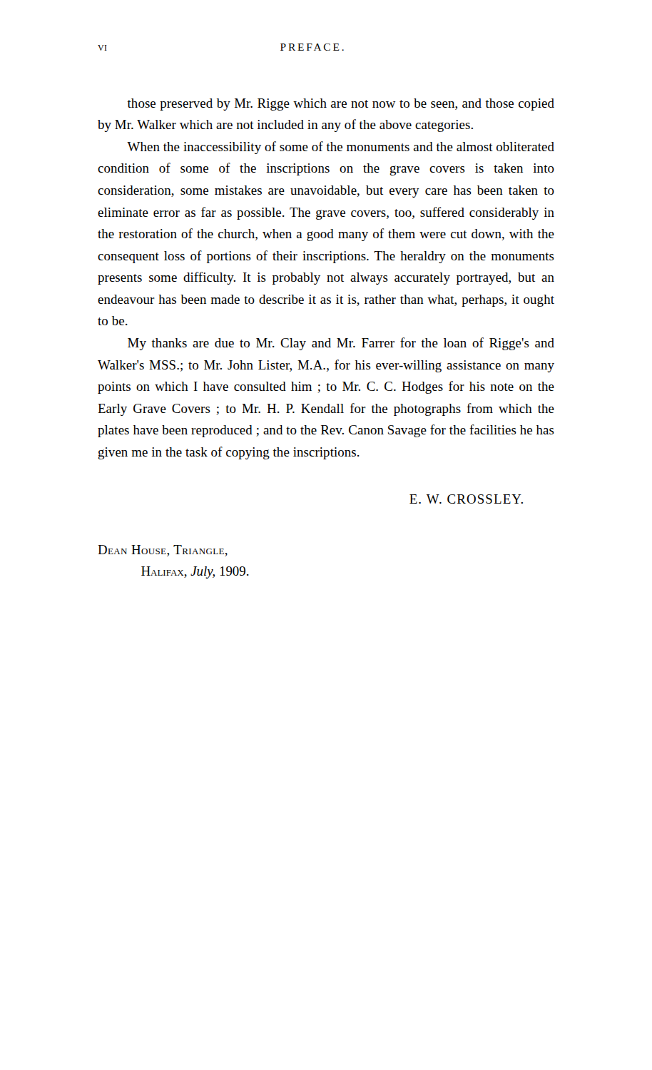vi PREFACE.
those preserved by Mr. Rigge which are not now to be seen, and those copied by Mr. Walker which are not included in any of the above categories.
When the inaccessibility of some of the monuments and the almost obliterated condition of some of the inscriptions on the grave covers is taken into consideration, some mistakes are unavoidable, but every care has been taken to eliminate error as far as possible. The grave covers, too, suffered considerably in the restoration of the church, when a good many of them were cut down, with the consequent loss of portions of their inscriptions. The heraldry on the monuments presents some difficulty. It is probably not always accurately portrayed, but an endeavour has been made to describe it as it is, rather than what, perhaps, it ought to be.
My thanks are due to Mr. Clay and Mr. Farrer for the loan of Rigge's and Walker's MSS.; to Mr. John Lister, M.A., for his ever-willing assistance on many points on which I have consulted him ; to Mr. C. C. Hodges for his note on the Early Grave Covers ; to Mr. H. P. Kendall for the photographs from which the plates have been reproduced ; and to the Rev. Canon Savage for the facilities he has given me in the task of copying the inscriptions.
E. W. CROSSLEY.
Dean House, Triangle,
Halifax, July, 1909.